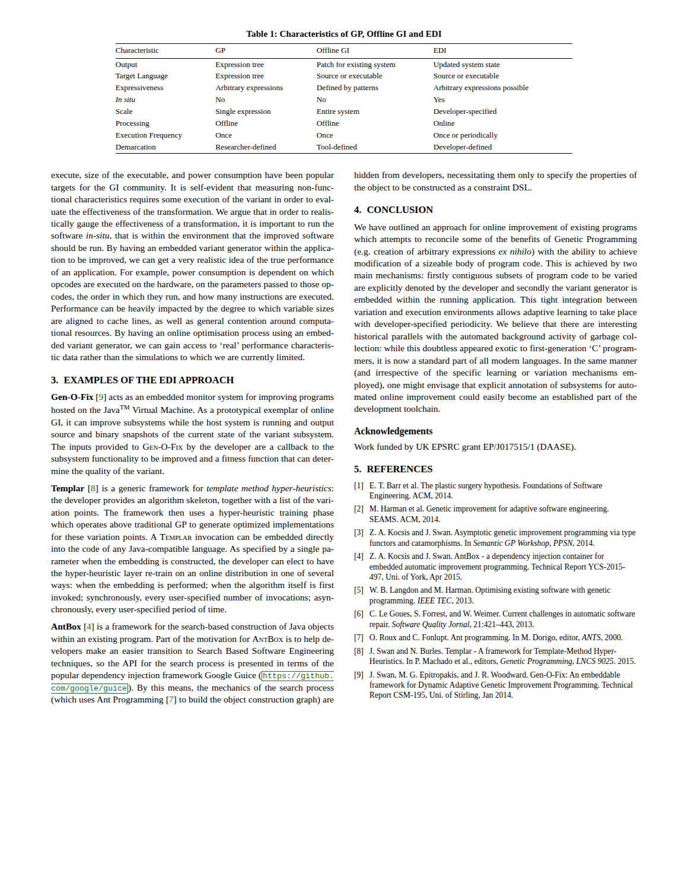Table 1: Characteristics of GP, Offline GI and EDI
| Characteristic | GP | Offline GI | EDI |
| --- | --- | --- | --- |
| Output | Expression tree | Patch for existing system | Updated system state |
| Target Language | Expression tree | Source or executable | Source or executable |
| Expressiveness | Arbitrary expressions | Defined by patterns | Arbitrary expressions possible |
| In situ | No | No | Yes |
| Scale | Single expression | Entire system | Developer-specified |
| Processing | Offline | Offline | Online |
| Execution Frequency | Once | Once | Once or periodically |
| Demarcation | Researcher-defined | Tool-defined | Developer-defined |
execute, size of the executable, and power consumption have been popular targets for the GI community. It is self-evident that measuring non-functional characteristics requires some execution of the variant in order to evaluate the effectiveness of the transformation. We argue that in order to realistically gauge the effectiveness of a transformation, it is important to run the software in-situ, that is within the environment that the improved software should be run. By having an embedded variant generator within the application to be improved, we can get a very realistic idea of the true performance of an application. For example, power consumption is dependent on which opcodes are executed on the hardware, on the parameters passed to those opcodes, the order in which they run, and how many instructions are executed. Performance can be heavily impacted by the degree to which variable sizes are aligned to cache lines, as well as general contention around computational resources. By having an online optimisation process using an embedded variant generator, we can gain access to ‘real’ performance characteristic data rather than the simulations to which we are currently limited.
3. EXAMPLES OF THE EDI APPROACH
Gen-O-Fix [9] acts as an embedded monitor system for improving programs hosted on the JavaTM Virtual Machine. As a prototypical exemplar of online GI, it can improve subsystems while the host system is running and output source and binary snapshots of the current state of the variant subsystem. The inputs provided to Gen-O-Fix by the developer are a callback to the subsystem functionality to be improved and a fitness function that can determine the quality of the variant.
Templar [8] is a generic framework for template method hyper-heuristics: the developer provides an algorithm skeleton, together with a list of the variation points. The framework then uses a hyper-heuristic training phase which operates above traditional GP to generate optimized implementations for these variation points. A Templar invocation can be embedded directly into the code of any Java-compatible language. As specified by a single parameter when the embedding is constructed, the developer can elect to have the hyper-heuristic layer re-train on an online distribution in one of several ways: when the embedding is performed; when the algorithm itself is first invoked; synchronously, every user-specified number of invocations; asynchronously, every user-specified period of time.
AntBox [4] is a framework for the search-based construction of Java objects within an existing program. Part of the motivation for AntBox is to help developers make an easier transition to Search Based Software Engineering techniques, so the API for the search process is presented in terms of the popular dependency injection framework Google Guice (https://github.com/google/guice). By this means, the mechanics of the search process (which uses Ant Programming [7] to build the object construction graph) are hidden from developers, necessitating them only to specify the properties of the object to be constructed as a constraint DSL.
4. CONCLUSION
We have outlined an approach for online improvement of existing programs which attempts to reconcile some of the benefits of Genetic Programming (e.g. creation of arbitrary expressions ex nihilo) with the ability to achieve modification of a sizeable body of program code. This is achieved by two main mechanisms: firstly contiguous subsets of program code to be varied are explicitly denoted by the developer and secondly the variant generator is embedded within the running application. This tight integration between variation and execution environments allows adaptive learning to take place with developer-specified periodicity. We believe that there are interesting historical parallels with the automated background activity of garbage collection: while this doubtless appeared exotic to first-generation ‘C’ programmers, it is now a standard part of all modern languages. In the same manner (and irrespective of the specific learning or variation mechanisms employed), one might envisage that explicit annotation of subsystems for automated online improvement could easily become an established part of the development toolchain.
Acknowledgements
Work funded by UK EPSRC grant EP/J017515/1 (DAASE).
5. REFERENCES
[1] E. T. Barr et al. The plastic surgery hypothesis. Foundations of Software Engineering. ACM, 2014.
[2] M. Harman et al. Genetic improvement for adaptive software engineering. SEAMS. ACM, 2014.
[3] Z. A. Kocsis and J. Swan. Asymptotic genetic improvement programming via type functors and catamorphisms. In Semantic GP Workshop, PPSN, 2014.
[4] Z. A. Kocsis and J. Swan. AntBox - a dependency injection container for embedded automatic improvement programming. Technical Report YCS-2015-497, Uni. of York, Apr 2015.
[5] W. B. Langdon and M. Harman. Optimising existing software with genetic programming. IEEE TEC, 2013.
[6] C. Le Goues, S. Forrest, and W. Weimer. Current challenges in automatic software repair. Software Quality Jornal, 21:421–443, 2013.
[7] O. Roux and C. Fonlupt. Ant programming. In M. Dorigo, editor, ANTS, 2000.
[8] J. Swan and N. Burles. Templar - A framework for Template-Method Hyper-Heuristics. In P. Machado et al., editors, Genetic Programming, LNCS 9025. 2015.
[9] J. Swan, M. G. Epitropakis, and J. R. Woodward. Gen-O-Fix: An embeddable framework for Dynamic Adaptive Genetic Improvement Programming. Technical Report CSM-195, Uni. of Stirling, Jan 2014.